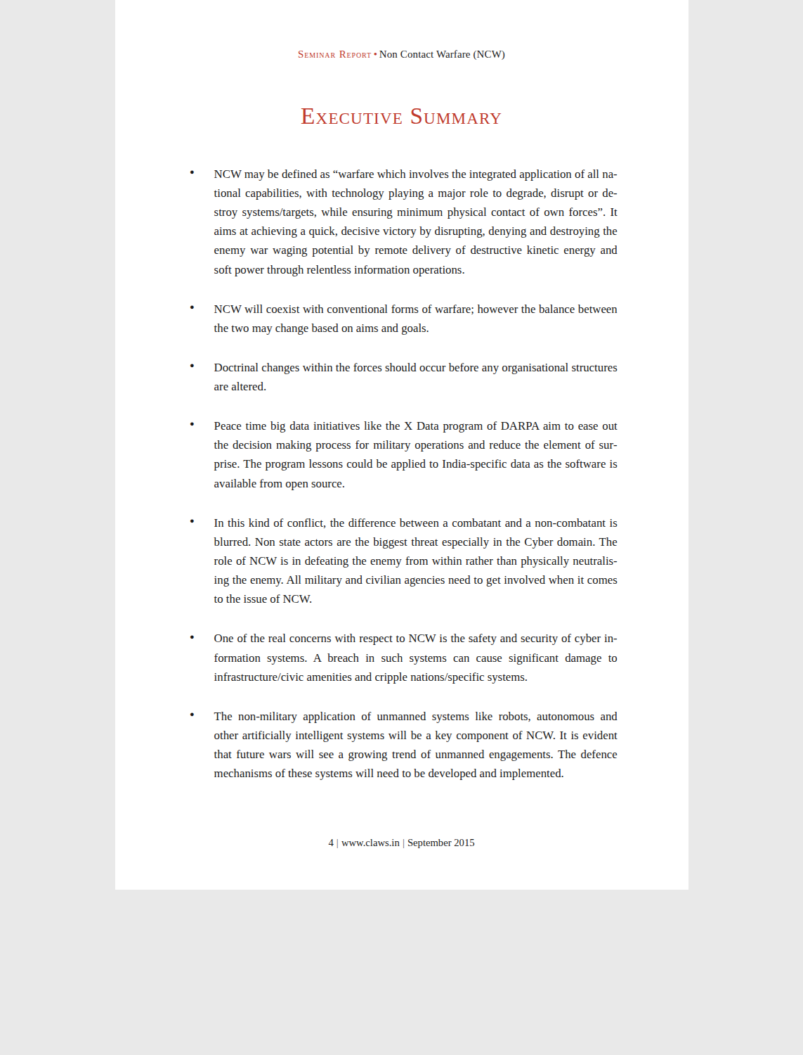Seminar Report•Non Contact Warfare (NCW)
Executive Summary
NCW may be defined as “warfare which involves the integrated application of all national capabilities, with technology playing a major role to degrade, disrupt or destroy systems/targets, while ensuring minimum physical contact of own forces”. It aims at achieving a quick, decisive victory by disrupting, denying and destroying the enemy war waging potential by remote delivery of destructive kinetic energy and soft power through relentless information operations.
NCW will coexist with conventional forms of warfare; however the balance between the two may change based on aims and goals.
Doctrinal changes within the forces should occur before any organisational structures are altered.
Peace time big data initiatives like the X Data program of DARPA aim to ease out the decision making process for military operations and reduce the element of surprise. The program lessons could be applied to India-specific data as the software is available from open source.
In this kind of conflict, the difference between a combatant and a non-combatant is blurred. Non state actors are the biggest threat especially in the Cyber domain. The role of NCW is in defeating the enemy from within rather than physically neutralising the enemy. All military and civilian agencies need to get involved when it comes to the issue of NCW.
One of the real concerns with respect to NCW is the safety and security of cyber information systems. A breach in such systems can cause significant damage to infrastructure/civic amenities and cripple nations/specific systems.
The non-military application of unmanned systems like robots, autonomous and other artificially intelligent systems will be a key component of NCW. It is evident that future wars will see a growing trend of unmanned engagements. The defence mechanisms of these systems will need to be developed and implemented.
4|www.claws.in|September 2015